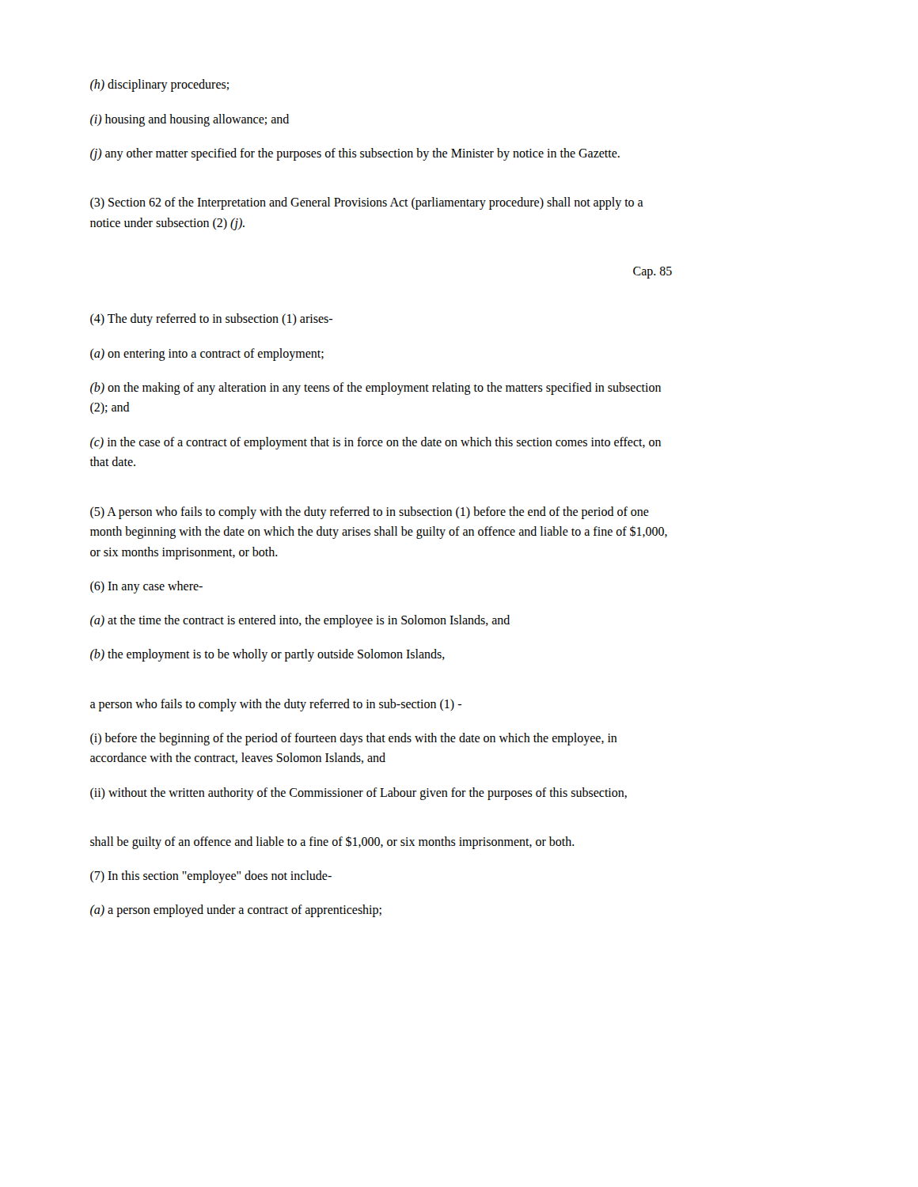(h) disciplinary procedures;
(i) housing and housing allowance; and
(j) any other matter specified for the purposes of this subsection by the Minister by notice in the Gazette.
(3) Section 62 of the Interpretation and General Provisions Act (parliamentary procedure) shall not apply to a notice under subsection (2) (j).
Cap. 85
(4) The duty referred to in subsection (1) arises-
(a) on entering into a contract of employment;
(b) on the making of any alteration in any teens of the employment relating to the matters specified in subsection (2); and
(c) in the case of a contract of employment that is in force on the date on which this section comes into effect, on that date.
(5) A person who fails to comply with the duty referred to in subsection (1) before the end of the period of one month beginning with the date on which the duty arises shall be guilty of an offence and liable to a fine of $1,000, or six months imprisonment, or both.
(6) In any case where-
(a) at the time the contract is entered into, the employee is in Solomon Islands, and
(b) the employment is to be wholly or partly outside Solomon Islands,
a person who fails to comply with the duty referred to in sub-section (1) -
(i) before the beginning of the period of fourteen days that ends with the date on which the employee, in accordance with the contract, leaves Solomon Islands, and
(ii) without the written authority of the Commissioner of Labour given for the purposes of this subsection,
shall be guilty of an offence and liable to a fine of $1,000, or six months imprisonment, or both.
(7) In this section "employee" does not include-
(a) a person employed under a contract of apprenticeship;